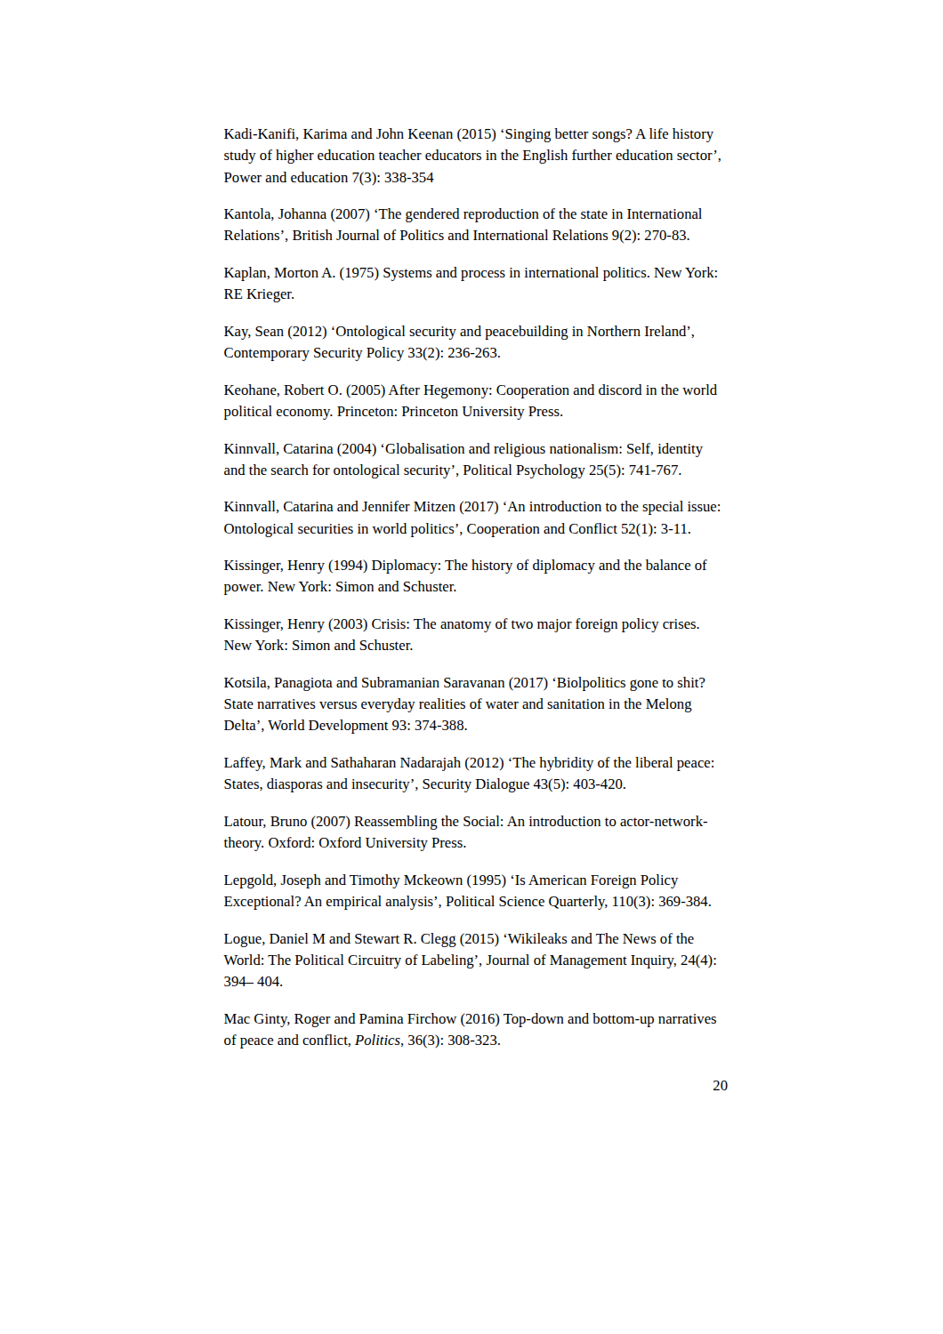Kadi-Kanifi, Karima and John Keenan (2015) ‘Singing better songs? A life history study of higher education teacher educators in the English further education sector’, Power and education 7(3): 338-354
Kantola, Johanna (2007) ‘The gendered reproduction of the state in International Relations’, British Journal of Politics and International Relations 9(2): 270-83.
Kaplan, Morton A. (1975) Systems and process in international politics. New York: RE Krieger.
Kay, Sean (2012) ‘Ontological security and peacebuilding in Northern Ireland’, Contemporary Security Policy 33(2): 236-263.
Keohane, Robert O. (2005) After Hegemony: Cooperation and discord in the world political economy. Princeton: Princeton University Press.
Kinnvall, Catarina (2004) ‘Globalisation and religious nationalism: Self, identity and the search for ontological security’, Political Psychology 25(5): 741-767.
Kinnvall, Catarina and Jennifer Mitzen (2017) ‘An introduction to the special issue: Ontological securities in world politics’, Cooperation and Conflict 52(1): 3-11.
Kissinger, Henry (1994) Diplomacy: The history of diplomacy and the balance of power. New York: Simon and Schuster.
Kissinger, Henry (2003) Crisis: The anatomy of two major foreign policy crises. New York: Simon and Schuster.
Kotsila, Panagiota and Subramanian Saravanan (2017) ‘Biolpolitics gone to shit? State narratives versus everyday realities of water and sanitation in the Melong Delta’, World Development 93: 374-388.
Laffey, Mark and Sathaharan Nadarajah (2012) ‘The hybridity of the liberal peace: States, diasporas and insecurity’, Security Dialogue 43(5): 403-420.
Latour, Bruno (2007) Reassembling the Social: An introduction to actor-network-theory. Oxford: Oxford University Press.
Lepgold, Joseph and Timothy Mckeown (1995) ‘Is American Foreign Policy Exceptional? An empirical analysis’, Political Science Quarterly, 110(3): 369-384.
Logue, Daniel M and Stewart R. Clegg (2015) ‘Wikileaks and The News of the World: The Political Circuitry of Labeling’, Journal of Management Inquiry, 24(4): 394– 404.
Mac Ginty, Roger and Pamina Firchow (2016) Top-down and bottom-up narratives of peace and conflict, Politics, 36(3): 308-323.
20